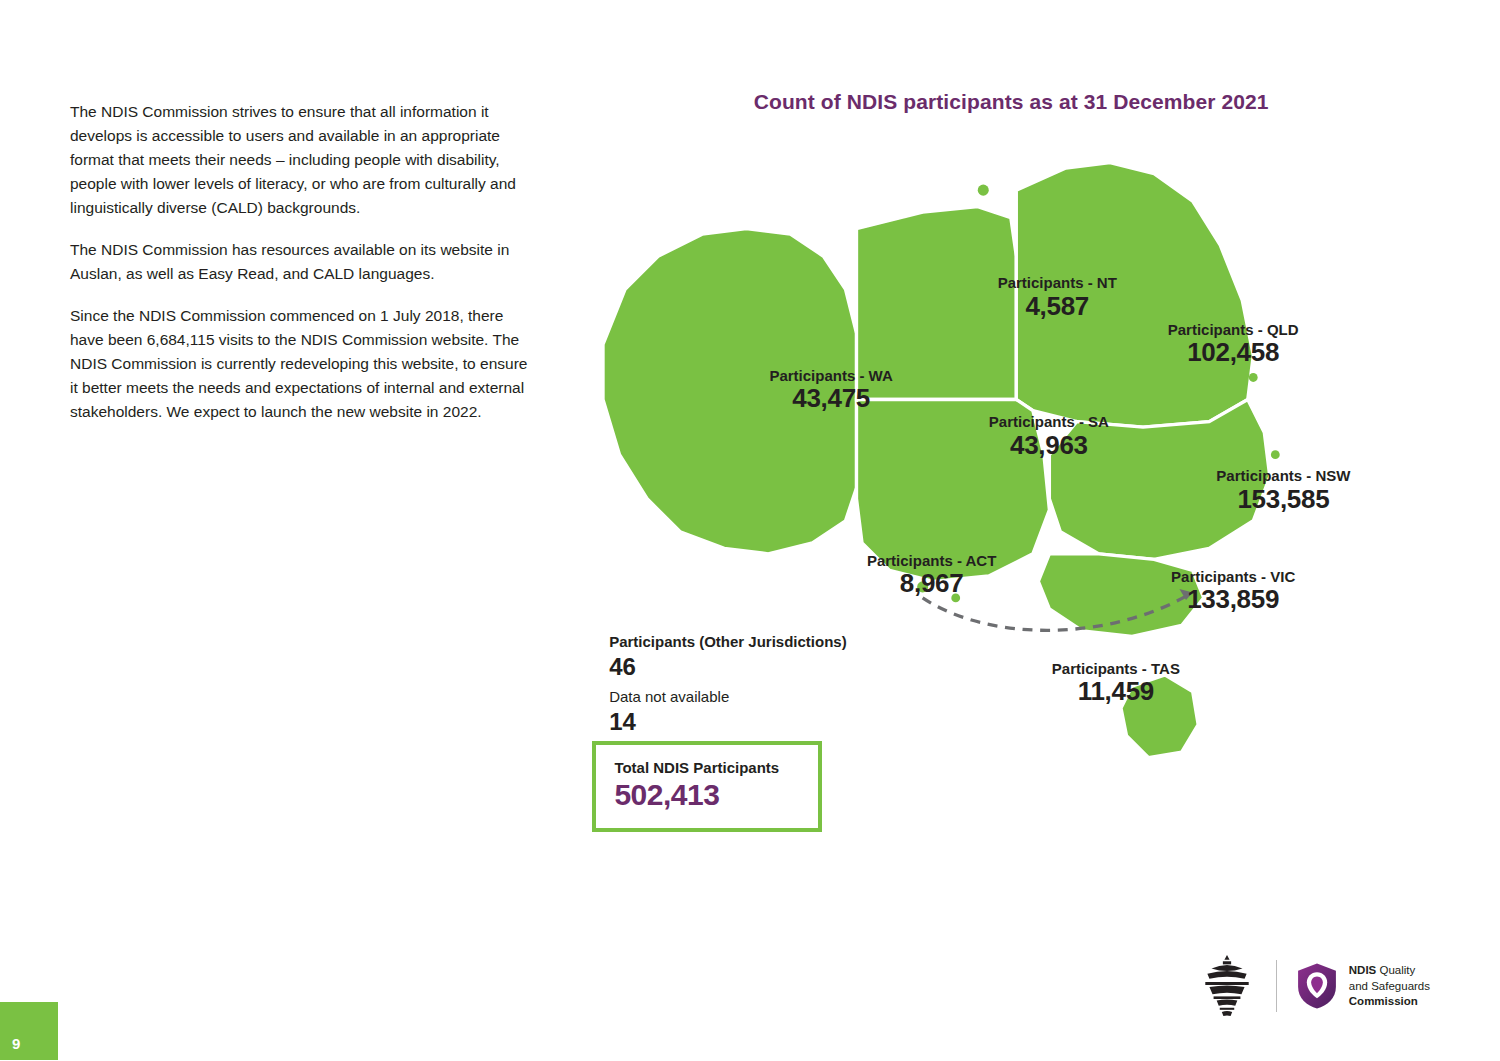The NDIS Commission strives to ensure that all information it develops is accessible to users and available in an appropriate format that meets their needs – including people with disability, people with lower levels of literacy, or who are from culturally and linguistically diverse (CALD) backgrounds.
The NDIS Commission has resources available on its website in Auslan, as well as Easy Read, and CALD languages.
Since the NDIS Commission commenced on 1 July 2018, there have been 6,684,115 visits to the NDIS Commission website. The NDIS Commission is currently redeveloping this website, to ensure it better meets the needs and expectations of internal and external stakeholders. We expect to launch the new website in 2022.
Count of NDIS participants as at 31 December 2021
Participants - NT 4,587
Participants - QLD 102,458
Participants - WA 43,475
Participants - SA 43,963
Participants - NSW 153,585
Participants - ACT 8,967
Participants - VIC 133,859
Participants - TAS 11,459
Participants (Other Jurisdictions) 46 Data not available 14
Total NDIS Participants 502,413
NDIS Quality
and Safeguards
Commission
9